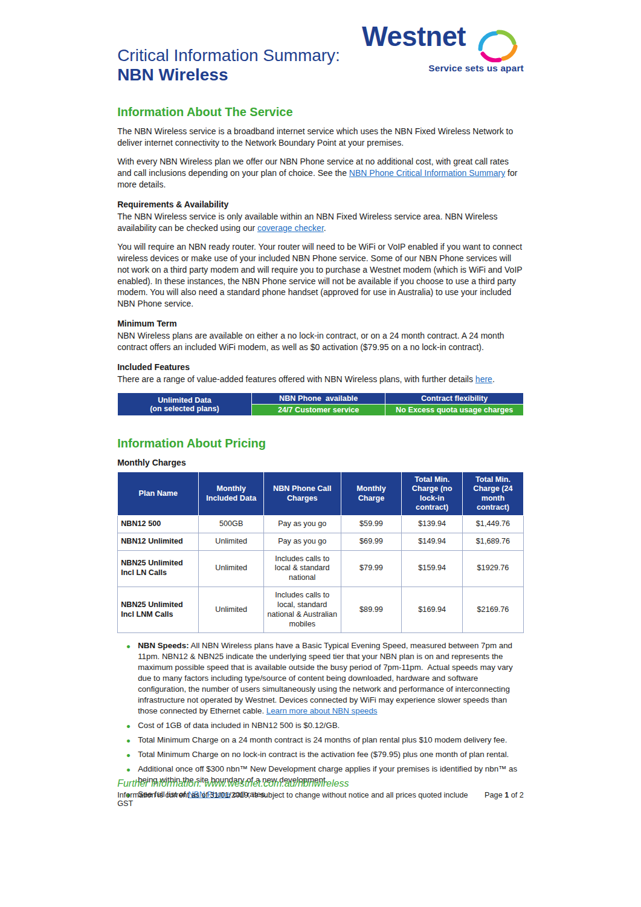Westnet
Service sets us apart
Critical Information Summary: NBN Wireless
Information About The Service
The NBN Wireless service is a broadband internet service which uses the NBN Fixed Wireless Network to deliver internet connectivity to the Network Boundary Point at your premises.
With every NBN Wireless plan we offer our NBN Phone service at no additional cost, with great call rates and call inclusions depending on your plan of choice. See the NBN Phone Critical Information Summary for more details.
Requirements & Availability
The NBN Wireless service is only available within an NBN Fixed Wireless service area. NBN Wireless availability can be checked using our coverage checker.
You will require an NBN ready router. Your router will need to be WiFi or VoIP enabled if you want to connect wireless devices or make use of your included NBN Phone service. Some of our NBN Phone services will not work on a third party modem and will require you to purchase a Westnet modem (which is WiFi and VoIP enabled). In these instances, the NBN Phone service will not be available if you choose to use a third party modem. You will also need a standard phone handset (approved for use in Australia) to use your included NBN Phone service.
Minimum Term
NBN Wireless plans are available on either a no lock-in contract, or on a 24 month contract. A 24 month contract offers an included WiFi modem, as well as $0 activation ($79.95 on a no lock-in contract).
Included Features
There are a range of value-added features offered with NBN Wireless plans, with further details here.
| Unlimited Data (on selected plans) | NBN Phone available | Contract flexibility |
| 24/7 Customer service | No Excess quota usage charges |
Information About Pricing
Monthly Charges
| Plan Name | Monthly Included Data | NBN Phone Call Charges | Monthly Charge | Total Min. Charge (no lock-in contract) | Total Min. Charge (24 month contract) |
| --- | --- | --- | --- | --- | --- |
| NBN12 500 | 500GB | Pay as you go | $59.99 | $139.94 | $1,449.76 |
| NBN12 Unlimited | Unlimited | Pay as you go | $69.99 | $149.94 | $1,689.76 |
| NBN25 Unlimited Incl LN Calls | Unlimited | Includes calls to local & standard national | $79.99 | $159.94 | $1929.76 |
| NBN25 Unlimited Incl LNM Calls | Unlimited | Includes calls to local, standard national & Australian mobiles | $89.99 | $169.94 | $2169.76 |
NBN Speeds: All NBN Wireless plans have a Basic Typical Evening Speed, measured between 7pm and 11pm. NBN12 & NBN25 indicate the underlying speed tier that your NBN plan is on and represents the maximum possible speed that is available outside the busy period of 7pm-11pm. Actual speeds may vary due to many factors including type/source of content being downloaded, hardware and software configuration, the number of users simultaneously using the network and performance of interconnecting infrastructure not operated by Westnet. Devices connected by WiFi may experience slower speeds than those connected by Ethernet cable. Learn more about NBN speeds
Cost of 1GB of data included in NBN12 500 is $0.12/GB.
Total Minimum Charge on a 24 month contract is 24 months of plan rental plus $10 modem delivery fee.
Total Minimum Charge on no lock-in contract is the activation fee ($79.95) plus one month of plan rental.
Additional once off $300 nbn™ New Development charge applies if your premises is identified by nbn™ as being within the site boundary of a new development.
See full list of NBN Phone call rates.
Further information: www.westnet.com.au/nbnwireless
Information is current as of 31/01/2019, is subject to change without notice and all prices quoted include GST Page 1 of 2